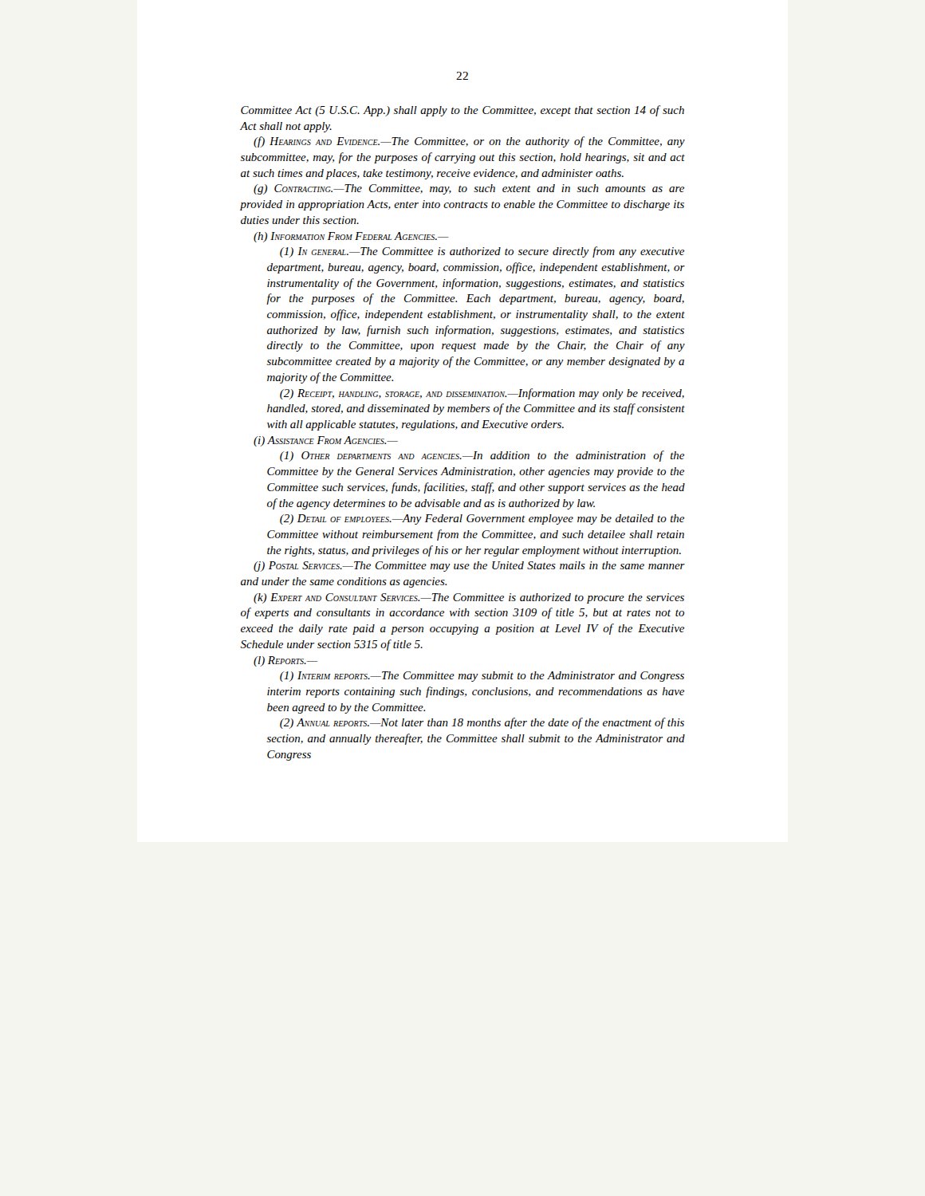22
Committee Act (5 U.S.C. App.) shall apply to the Committee, except that section 14 of such Act shall not apply.
(f) Hearings and Evidence.—The Committee, or on the authority of the Committee, any subcommittee, may, for the purposes of carrying out this section, hold hearings, sit and act at such times and places, take testimony, receive evidence, and administer oaths.
(g) Contracting.—The Committee, may, to such extent and in such amounts as are provided in appropriation Acts, enter into contracts to enable the Committee to discharge its duties under this section.
(h) Information From Federal Agencies.—
(1) In general.—The Committee is authorized to secure directly from any executive department, bureau, agency, board, commission, office, independent establishment, or instrumentality of the Government, information, suggestions, estimates, and statistics for the purposes of the Committee. Each department, bureau, agency, board, commission, office, independent establishment, or instrumentality shall, to the extent authorized by law, furnish such information, suggestions, estimates, and statistics directly to the Committee, upon request made by the Chair, the Chair of any subcommittee created by a majority of the Committee, or any member designated by a majority of the Committee.
(2) Receipt, handling, storage, and dissemination.—Information may only be received, handled, stored, and disseminated by members of the Committee and its staff consistent with all applicable statutes, regulations, and Executive orders.
(i) Assistance From Agencies.—
(1) Other departments and agencies.—In addition to the administration of the Committee by the General Services Administration, other agencies may provide to the Committee such services, funds, facilities, staff, and other support services as the head of the agency determines to be advisable and as is authorized by law.
(2) Detail of employees.—Any Federal Government employee may be detailed to the Committee without reimbursement from the Committee, and such detailee shall retain the rights, status, and privileges of his or her regular employment without interruption.
(j) Postal Services.—The Committee may use the United States mails in the same manner and under the same conditions as agencies.
(k) Expert and Consultant Services.—The Committee is authorized to procure the services of experts and consultants in accordance with section 3109 of title 5, but at rates not to exceed the daily rate paid a person occupying a position at Level IV of the Executive Schedule under section 5315 of title 5.
(l) Reports.—
(1) Interim reports.—The Committee may submit to the Administrator and Congress interim reports containing such findings, conclusions, and recommendations as have been agreed to by the Committee.
(2) Annual reports.—Not later than 18 months after the date of the enactment of this section, and annually thereafter, the Committee shall submit to the Administrator and Congress